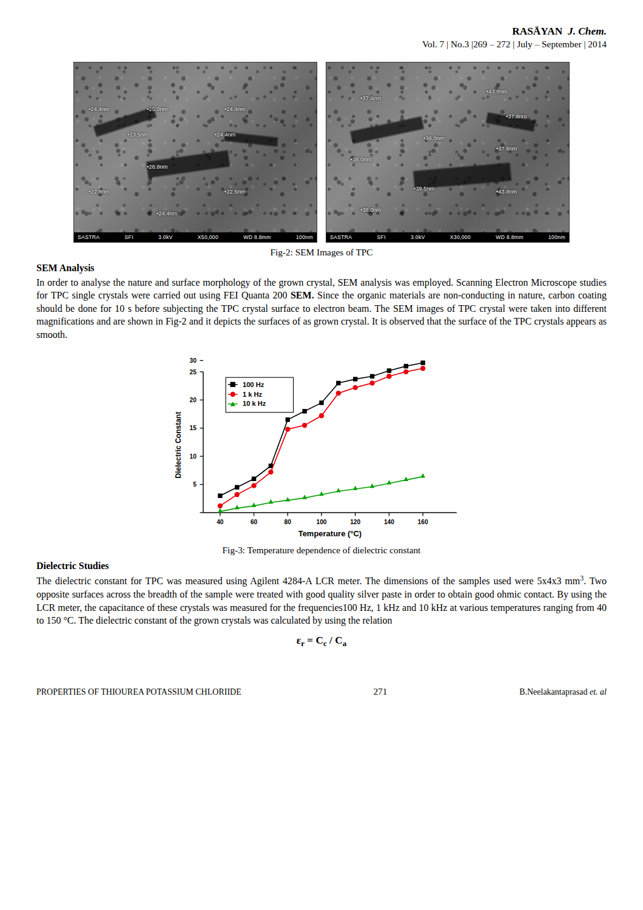RASĀYAN J. Chem.
Vol. 7 | No.3 |269 – 272 | July – September | 2014
24.4nm
25.0nm
24.4nm
23.5nm
24.4nm
26.8nm
22.8nm
22.5nm
24.4nm
SASTRA SFI 3.0kV X50,000 WD 8.8mm 100nm
37.6nm
43.9nm
37.8nm
38.0nm
38.0nm
37.6nm
39.5nm
43.8nm
38.0nm
SASTRA SFI 3.0kV X30,000 WD 8.8mm 100nm
Fig-2: SEM Images of TPC
SEM Analysis
In order to analyse the nature and surface morphology of the grown crystal, SEM analysis was employed. Scanning Electron Microscope studies for TPC single crystals were carried out using FEI Quanta 200 SEM. Since the organic materials are non-conducting in nature, carbon coating should be done for 10 s before subjecting the TPC crystal surface to electron beam. The SEM images of TPC crystal were taken into different magnifications and are shown in Fig-2 and it depicts the surfaces of as grown crystal. It is observed that the surface of the TPC crystals appears as smooth.
5 10 15 20 25 30 40 60 80 100 120 140 160 Dielectric Constant Temperature (°C) 100 Hz 1 k Hz 10 k Hz
Fig-3: Temperature dependence of dielectric constant
Dielectric Studies
The dielectric constant for TPC was measured using Agilent 4284-A LCR meter. The dimensions of the samples used were 5x4x3 mm3. Two opposite surfaces across the breadth of the sample were treated with good quality silver paste in order to obtain good ohmic contact. By using the LCR meter, the capacitance of these crystals was measured for the frequencies100 Hz, 1 kHz and 10 kHz at various temperatures ranging from 40 to 150 °C. The dielectric constant of the grown crystals was calculated by using the relation
εr = Cc / Ca
PROPERTIES OF THIOUREA POTASSIUM CHLORIIDE
271
B.Neelakantaprasad et. al